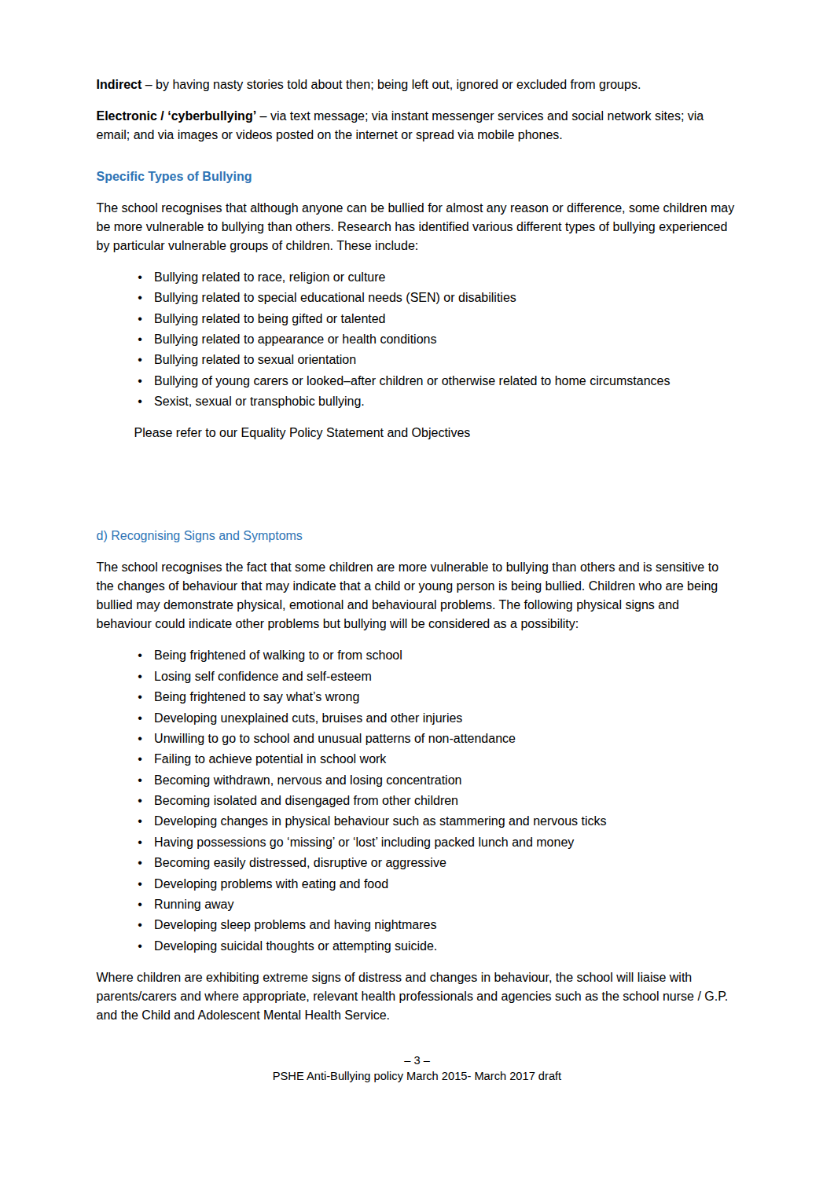Indirect – by having nasty stories told about then; being left out, ignored or excluded from groups.
Electronic / ‘cyberbullying’ – via text message; via instant messenger services and social network sites; via email; and via images or videos posted on the internet or spread via mobile phones.
Specific Types of Bullying
The school recognises that although anyone can be bullied for almost any reason or difference, some children may be more vulnerable to bullying than others. Research has identified various different types of bullying experienced by particular vulnerable groups of children. These include:
Bullying related to race, religion or culture
Bullying related to special educational needs (SEN) or disabilities
Bullying related to being gifted or talented
Bullying related to appearance or health conditions
Bullying related to sexual orientation
Bullying of young carers or looked–after children or otherwise related to home circumstances
Sexist, sexual or transphobic bullying.
Please refer to our Equality Policy Statement and Objectives
d) Recognising Signs and Symptoms
The school recognises the fact that some children are more vulnerable to bullying than others and is sensitive to the changes of behaviour that may indicate that a child or young person is being bullied. Children who are being bullied may demonstrate physical, emotional and behavioural problems. The following physical signs and behaviour could indicate other problems but bullying will be considered as a possibility:
Being frightened of walking to or from school
Losing self confidence and self-esteem
Being frightened to say what’s wrong
Developing unexplained cuts, bruises and other injuries
Unwilling to go to school and unusual patterns of non-attendance
Failing to achieve potential in school work
Becoming withdrawn, nervous and losing concentration
Becoming isolated and disengaged from other children
Developing changes in physical behaviour such as stammering and nervous ticks
Having possessions go ‘missing’ or ‘lost’ including packed lunch and money
Becoming easily distressed, disruptive or aggressive
Developing problems with eating and food
Running away
Developing sleep problems and having nightmares
Developing suicidal thoughts or attempting suicide.
Where children are exhibiting extreme signs of distress and changes in behaviour, the school will liaise with parents/carers and where appropriate, relevant health professionals and agencies such as the school nurse / G.P. and the Child and Adolescent Mental Health Service.
– 3 –
PSHE Anti-Bullying policy March 2015- March 2017 draft